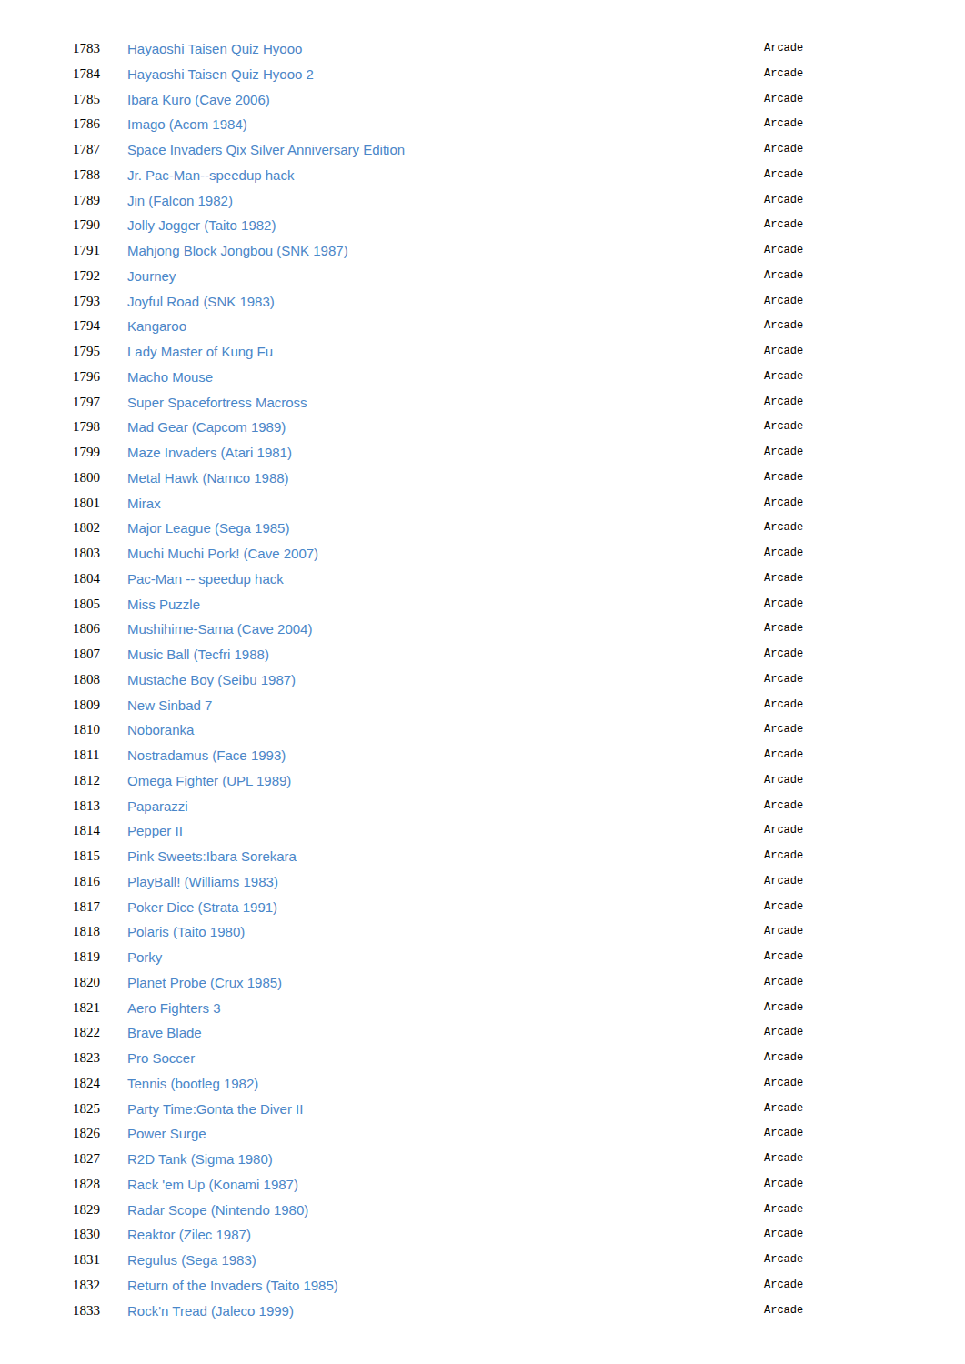| 1783 | Hayaoshi Taisen Quiz Hyooo | Arcade |
| 1784 | Hayaoshi Taisen Quiz Hyooo 2 | Arcade |
| 1785 | Ibara Kuro (Cave 2006) | Arcade |
| 1786 | Imago (Acom 1984) | Arcade |
| 1787 | Space Invaders Qix Silver Anniversary Edition | Arcade |
| 1788 | Jr. Pac-Man--speedup hack | Arcade |
| 1789 | Jin (Falcon 1982) | Arcade |
| 1790 | Jolly Jogger (Taito 1982) | Arcade |
| 1791 | Mahjong Block Jongbou (SNK 1987) | Arcade |
| 1792 | Journey | Arcade |
| 1793 | Joyful Road (SNK 1983) | Arcade |
| 1794 | Kangaroo | Arcade |
| 1795 | Lady Master of Kung Fu | Arcade |
| 1796 | Macho Mouse | Arcade |
| 1797 | Super Spacefortress Macross | Arcade |
| 1798 | Mad Gear (Capcom 1989) | Arcade |
| 1799 | Maze Invaders (Atari 1981) | Arcade |
| 1800 | Metal Hawk (Namco 1988) | Arcade |
| 1801 | Mirax | Arcade |
| 1802 | Major League (Sega 1985) | Arcade |
| 1803 | Muchi Muchi Pork! (Cave 2007) | Arcade |
| 1804 | Pac-Man -- speedup hack | Arcade |
| 1805 | Miss Puzzle | Arcade |
| 1806 | Mushihime-Sama (Cave 2004) | Arcade |
| 1807 | Music Ball (Tecfri 1988) | Arcade |
| 1808 | Mustache Boy (Seibu 1987) | Arcade |
| 1809 | New Sinbad 7 | Arcade |
| 1810 | Noboranka | Arcade |
| 1811 | Nostradamus (Face 1993) | Arcade |
| 1812 | Omega Fighter (UPL 1989) | Arcade |
| 1813 | Paparazzi | Arcade |
| 1814 | Pepper II | Arcade |
| 1815 | Pink Sweets:Ibara Sorekara | Arcade |
| 1816 | PlayBall! (Williams 1983) | Arcade |
| 1817 | Poker Dice (Strata 1991) | Arcade |
| 1818 | Polaris (Taito 1980) | Arcade |
| 1819 | Porky | Arcade |
| 1820 | Planet Probe (Crux 1985) | Arcade |
| 1821 | Aero Fighters 3 | Arcade |
| 1822 | Brave Blade | Arcade |
| 1823 | Pro Soccer | Arcade |
| 1824 | Tennis (bootleg 1982) | Arcade |
| 1825 | Party Time:Gonta the Diver II | Arcade |
| 1826 | Power Surge | Arcade |
| 1827 | R2D Tank (Sigma 1980) | Arcade |
| 1828 | Rack 'em Up (Konami 1987) | Arcade |
| 1829 | Radar Scope (Nintendo 1980) | Arcade |
| 1830 | Reaktor (Zilec 1987) | Arcade |
| 1831 | Regulus (Sega 1983) | Arcade |
| 1832 | Return of the Invaders (Taito 1985) | Arcade |
| 1833 | Rock'n Tread (Jaleco 1999) | Arcade |